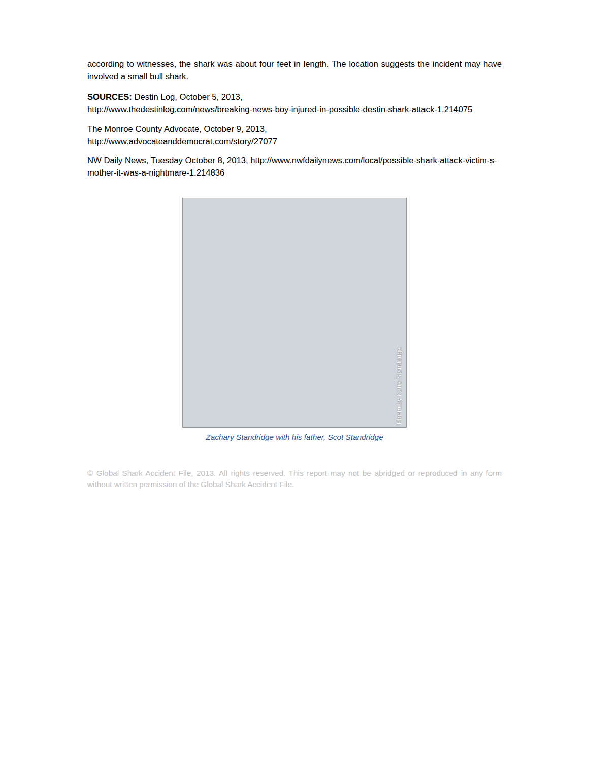according to witnesses, the shark was about four feet in length. The location suggests the incident may have involved a small bull shark.
SOURCES: Destin Log, October 5, 2013,
http://www.thedestinlog.com/news/breaking-news-boy-injured-in-possible-destin-shark-attack-1.214075
The Monroe County Advocate, October 9, 2013,
http://www.advocateanddemocrat.com/story/27077
NW Daily News, Tuesday October 8, 2013, http://www.nwfdailynews.com/local/possible-shark-attack-victim-s-mother-it-was-a-nightmare-1.214836
Photo by Katie Standridge
Zachary Standridge with his father, Scot Standridge
© Global Shark Accident File, 2013. All rights reserved. This report may not be abridged or reproduced in any form without written permission of the Global Shark Accident File.